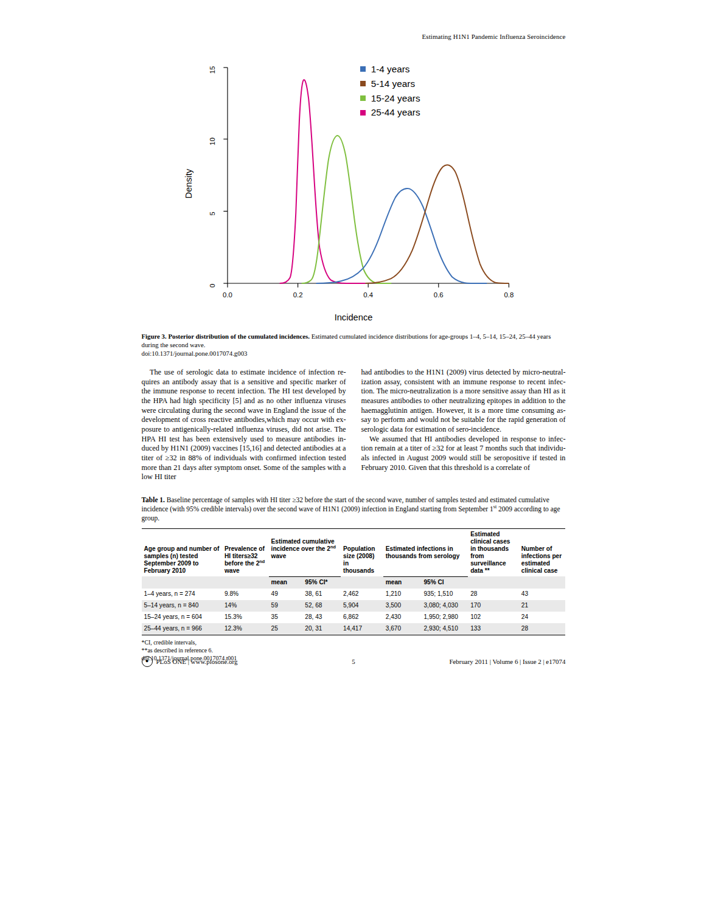Estimating H1N1 Pandemic Influenza Seroincidence
Density
1-4 years
5-14 years
15-24 years
25-44 years
0 5 10 15 0.0 0.2 0.4 0.6 0.8
Incidence
Figure 3. Posterior distribution of the cumulated incidences. Estimated cumulated incidence distributions for age-groups 1–4, 5–14, 15–24, 25–44 years during the second wave.
doi:10.1371/journal.pone.0017074.g003
The use of serologic data to estimate incidence of infection requires an antibody assay that is a sensitive and specific marker of the immune response to recent infection. The HI test developed by the HPA had high specificity [5] and as no other influenza viruses were circulating during the second wave in England the issue of the development of cross reactive antibodies,which may occur with exposure to antigenically-related influenza viruses, did not arise. The HPA HI test has been extensively used to measure antibodies induced by H1N1 (2009) vaccines [15,16] and detected antibodies at a titer of ≥32 in 88% of individuals with confirmed infection tested more than 21 days after symptom onset. Some of the samples with a low HI titer
had antibodies to the H1N1 (2009) virus detected by micro-neutralization assay, consistent with an immune response to recent infection. The micro-neutralization is a more sensitive assay than HI as it measures antibodies to other neutralizing epitopes in addition to the haemagglutinin antigen. However, it is a more time consuming assay to perform and would not be suitable for the rapid generation of serologic data for estimation of sero-incidence.
We assumed that HI antibodies developed in response to infection remain at a titer of ≥32 for at least 7 months such that individuals infected in August 2009 would still be seropositive if tested in February 2010. Given that this threshold is a correlate of
Table 1. Baseline percentage of samples with HI titer ≥32 before the start of the second wave, number of samples tested and estimated cumulative incidence (with 95% credible intervals) over the second wave of H1N1 (2009) infection in England starting from September 1st 2009 according to age group.
| Age group and number of samples (n) tested September 2009 to February 2010 | Prevalence of HI titers≥32 before the 2 nd wave | Estimated cumulative incidence over the 2 nd wave | Population size (2008) in thousands | Estimated infections in thousands from serology | Estimated clinical cases in thousands from surveillance data ** | Number of infections per estimated clinical case |
| --- | --- | --- | --- | --- | --- | --- |
| | | mean | 95% CI* | | mean | 95% CI | | |
| 1–4 years, n = 274 | 9.8% | 49 | 38, 61 | 2,462 | 1,210 | 935; 1,510 | 28 | 43 |
| 5–14 years, n = 840 | 14% | 59 | 52, 68 | 5,904 | 3,500 | 3,080; 4,030 | 170 | 21 |
| 15–24 years, n = 604 | 15.3% | 35 | 28, 43 | 6,862 | 2,430 | 1,950; 2,980 | 102 | 24 |
| 25–44 years, n = 966 | 12.3% | 25 | 20, 31 | 14,417 | 3,670 | 2,930; 4,510 | 133 | 28 |
*CI, credible intervals,
**as described in reference 6.
doi:10.1371/journal.pone.0017074.t001
● PLoS ONE | www.plosone.org
5
February 2011 | Volume 6 | Issue 2 | e17074